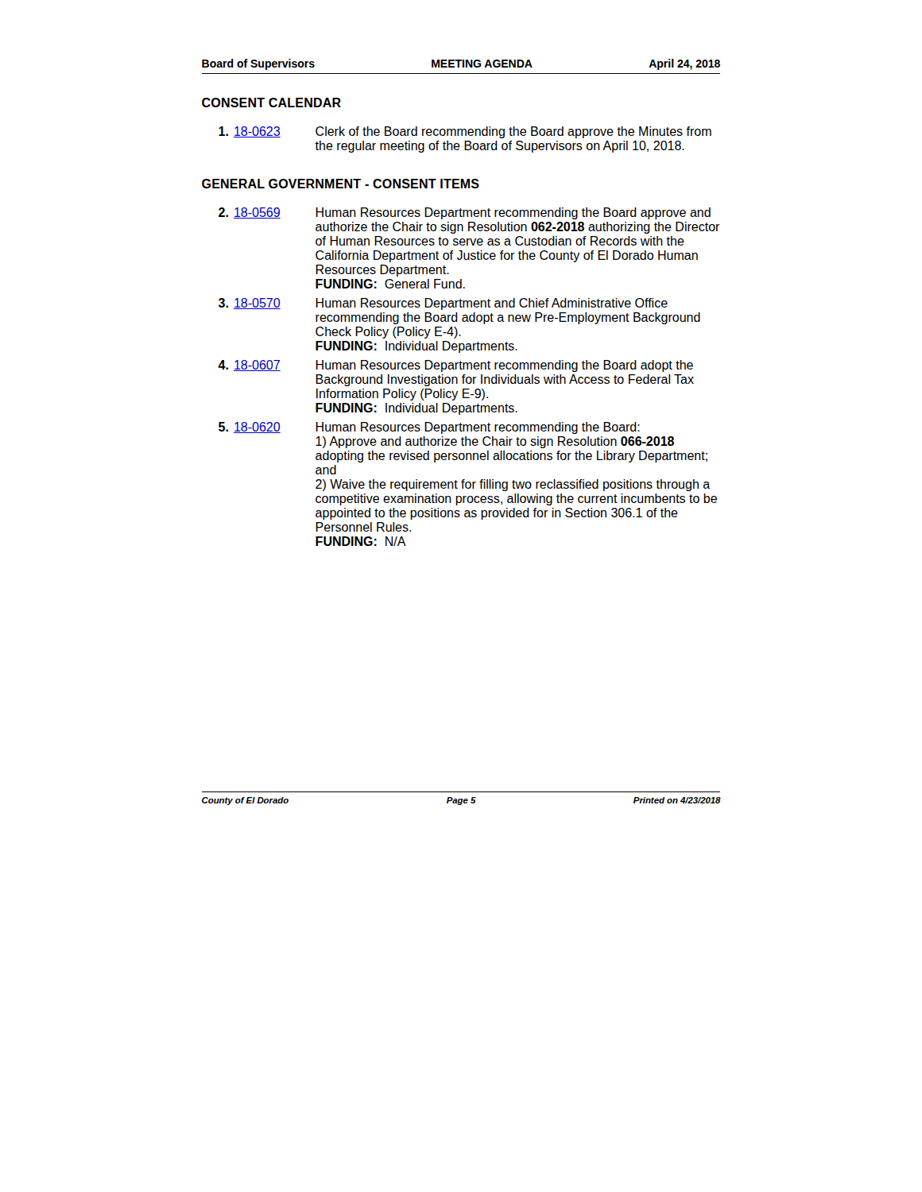Board of Supervisors
MEETING AGENDA
April 24, 2018
CONSENT CALENDAR
1.
18-0623
Clerk of the Board recommending the Board approve the Minutes from the regular meeting of the Board of Supervisors on April 10, 2018.
GENERAL GOVERNMENT - CONSENT ITEMS
2.
18-0569
Human Resources Department recommending the Board approve and authorize the Chair to sign Resolution 062-2018 authorizing the Director of Human Resources to serve as a Custodian of Records with the California Department of Justice for the County of El Dorado Human Resources Department.
FUNDING: General Fund.
3.
18-0570
Human Resources Department and Chief Administrative Office recommending the Board adopt a new Pre-Employment Background Check Policy (Policy E-4).
FUNDING: Individual Departments.
4.
18-0607
Human Resources Department recommending the Board adopt the Background Investigation for Individuals with Access to Federal Tax Information Policy (Policy E-9).
FUNDING: Individual Departments.
5.
18-0620
Human Resources Department recommending the Board:
1) Approve and authorize the Chair to sign Resolution 066-2018 adopting the revised personnel allocations for the Library Department; and
2) Waive the requirement for filling two reclassified positions through a competitive examination process, allowing the current incumbents to be appointed to the positions as provided for in Section 306.1 of the Personnel Rules.
FUNDING: N/A
County of El Dorado
Page 5
Printed on 4/23/2018